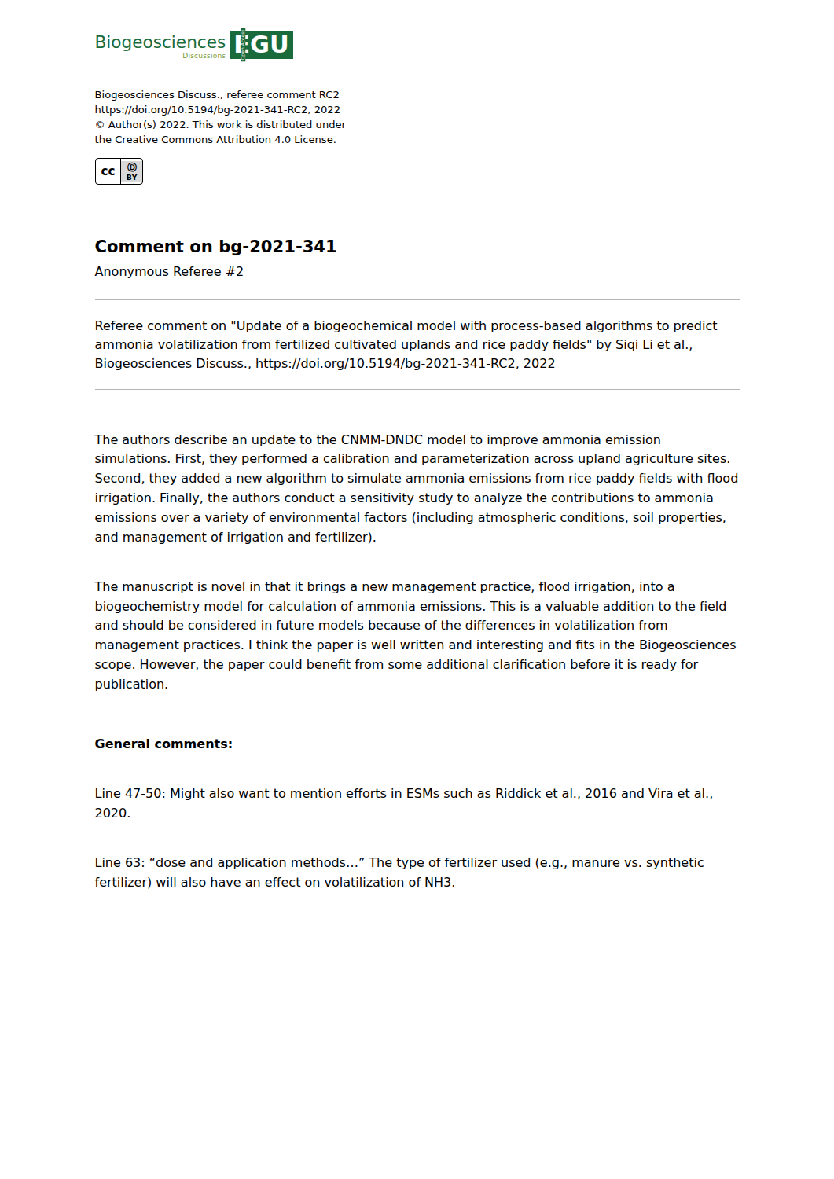Biogeosciences Discussions
Open Access EGU
Biogeosciences Discuss., referee comment RC2
https://doi.org/10.5194/bg-2021-341-RC2, 2022
© Author(s) 2022. This work is distributed under
the Creative Commons Attribution 4.0 License.
cc Ⓓ BY
Comment on bg-2021-341
Anonymous Referee #2
Referee comment on "Update of a biogeochemical model with process-based algorithms to predict ammonia volatilization from fertilized cultivated uplands and rice paddy fields" by Siqi Li et al., Biogeosciences Discuss., https://doi.org/10.5194/bg-2021-341-RC2, 2022
The authors describe an update to the CNMM-DNDC model to improve ammonia emission simulations. First, they performed a calibration and parameterization across upland agriculture sites. Second, they added a new algorithm to simulate ammonia emissions from rice paddy fields with flood irrigation. Finally, the authors conduct a sensitivity study to analyze the contributions to ammonia emissions over a variety of environmental factors (including atmospheric conditions, soil properties, and management of irrigation and fertilizer).
The manuscript is novel in that it brings a new management practice, flood irrigation, into a biogeochemistry model for calculation of ammonia emissions. This is a valuable addition to the field and should be considered in future models because of the differences in volatilization from management practices. I think the paper is well written and interesting and fits in the Biogeosciences scope. However, the paper could benefit from some additional clarification before it is ready for publication.
General comments:
Line 47-50: Might also want to mention efforts in ESMs such as Riddick et al., 2016 and Vira et al., 2020.
Line 63: “dose and application methods…” The type of fertilizer used (e.g., manure vs. synthetic fertilizer) will also have an effect on volatilization of NH3.